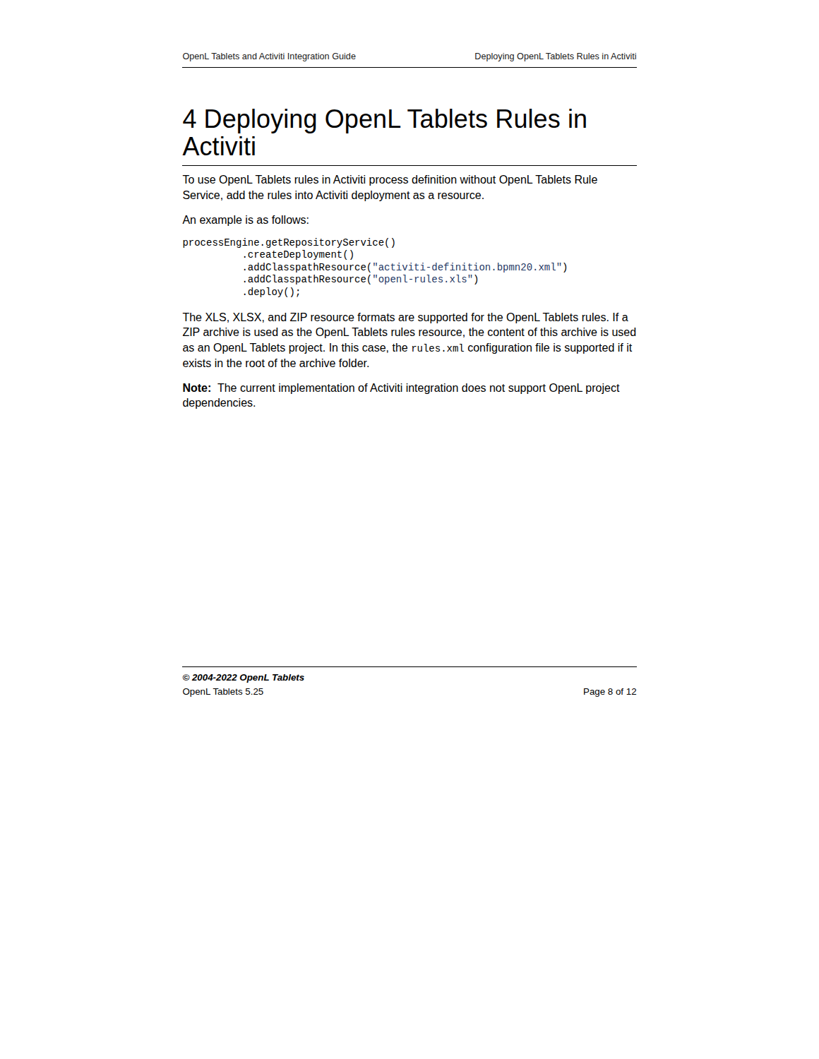OpenL Tablets and Activiti Integration Guide
Deploying OpenL Tablets Rules in Activiti
4 Deploying OpenL Tablets Rules in Activiti
To use OpenL Tablets rules in Activiti process definition without OpenL Tablets Rule Service, add the rules into Activiti deployment as a resource.
An example is as follows:
processEngine.getRepositoryService()
          .createDeployment()
          .addClasspathResource("activiti-definition.bpmn20.xml")
          .addClasspathResource("openl-rules.xls")
          .deploy();
The XLS, XLSX, and ZIP resource formats are supported for the OpenL Tablets rules. If a ZIP archive is used as the OpenL Tablets rules resource, the content of this archive is used as an OpenL Tablets project. In this case, the rules.xml configuration file is supported if it exists in the root of the archive folder.
Note: The current implementation of Activiti integration does not support OpenL project dependencies.
© 2004-2022 OpenL Tablets
OpenL Tablets 5.25
Page 8 of 12